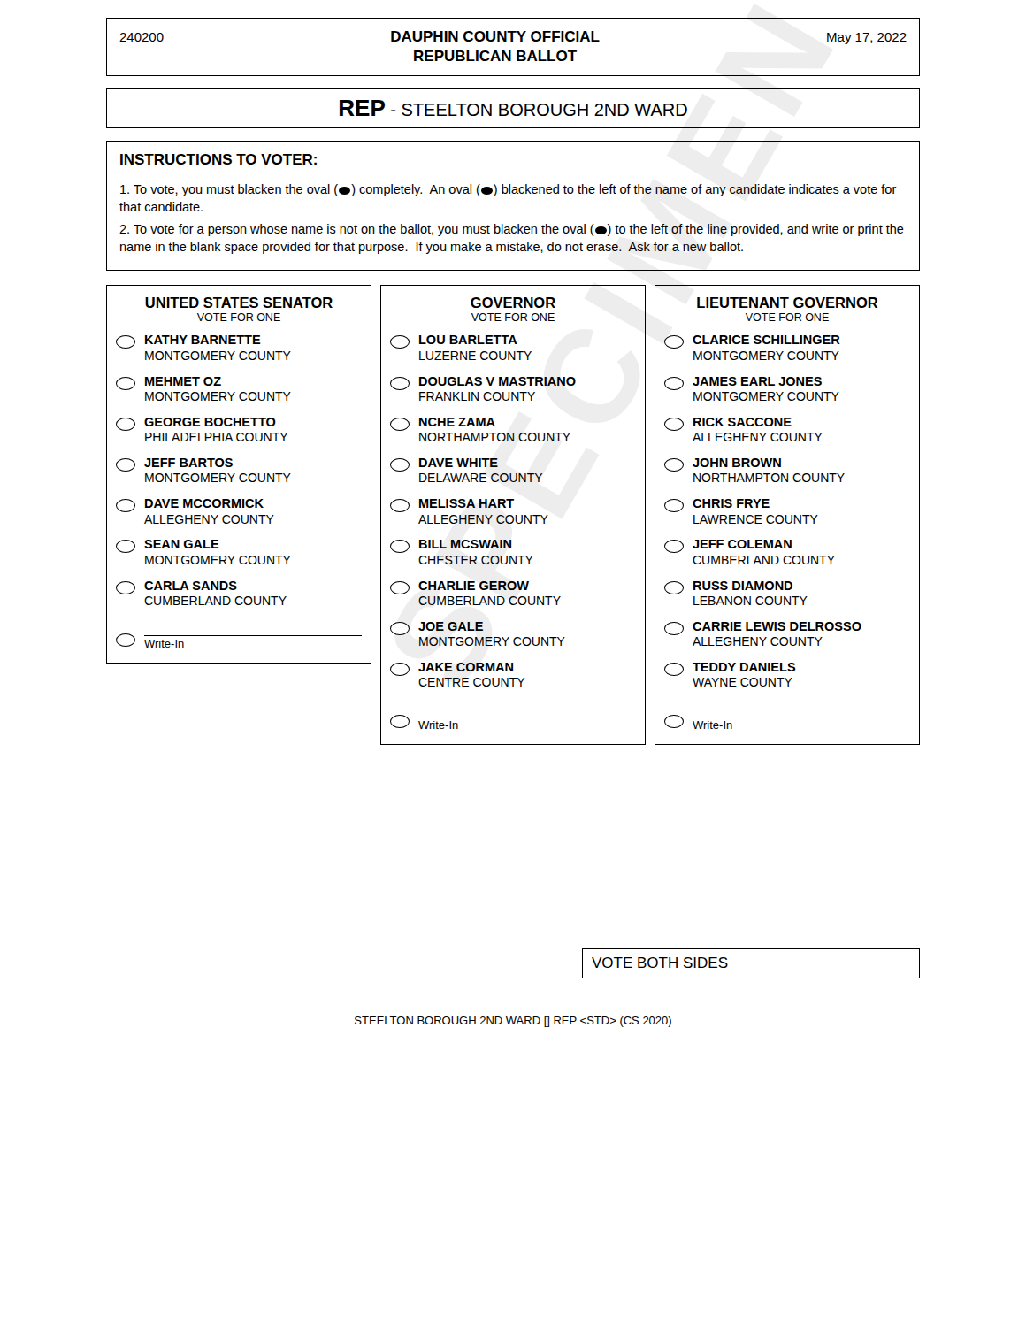SPECIMEN
240200
DAUPHIN COUNTY OFFICIAL
REPUBLICAN BALLOT
May 17, 2022
REP - STEELTON BOROUGH 2ND WARD
INSTRUCTIONS TO VOTER:
1. To vote, you must blacken the oval ( ) completely. An oval ( ) blackened to the left of the name of any candidate indicates a vote for that candidate.
2. To vote for a person whose name is not on the ballot, you must blacken the oval ( ) to the left of the line provided, and write or print the name in the blank space provided for that purpose. If you make a mistake, do not erase. Ask for a new ballot.
UNITED STATES SENATOR
VOTE FOR ONE
KATHY BARNETTE
MONTGOMERY COUNTY
MEHMET OZ
MONTGOMERY COUNTY
GEORGE BOCHETTO
PHILADELPHIA COUNTY
JEFF BARTOS
MONTGOMERY COUNTY
DAVE MCCORMICK
ALLEGHENY COUNTY
SEAN GALE
MONTGOMERY COUNTY
CARLA SANDS
CUMBERLAND COUNTY
Write-In
GOVERNOR
VOTE FOR ONE
LOU BARLETTA
LUZERNE COUNTY
DOUGLAS V MASTRIANO
FRANKLIN COUNTY
NCHE ZAMA
NORTHAMPTON COUNTY
DAVE WHITE
DELAWARE COUNTY
MELISSA HART
ALLEGHENY COUNTY
BILL MCSWAIN
CHESTER COUNTY
CHARLIE GEROW
CUMBERLAND COUNTY
JOE GALE
MONTGOMERY COUNTY
JAKE CORMAN
CENTRE COUNTY
Write-In
LIEUTENANT GOVERNOR
VOTE FOR ONE
CLARICE SCHILLINGER
MONTGOMERY COUNTY
JAMES EARL JONES
MONTGOMERY COUNTY
RICK SACCONE
ALLEGHENY COUNTY
JOHN BROWN
NORTHAMPTON COUNTY
CHRIS FRYE
LAWRENCE COUNTY
JEFF COLEMAN
CUMBERLAND COUNTY
RUSS DIAMOND
LEBANON COUNTY
CARRIE LEWIS DELROSSO
ALLEGHENY COUNTY
TEDDY DANIELS
WAYNE COUNTY
Write-In
VOTE BOTH SIDES
STEELTON BOROUGH 2ND WARD [] REP <STD> (CS 2020)